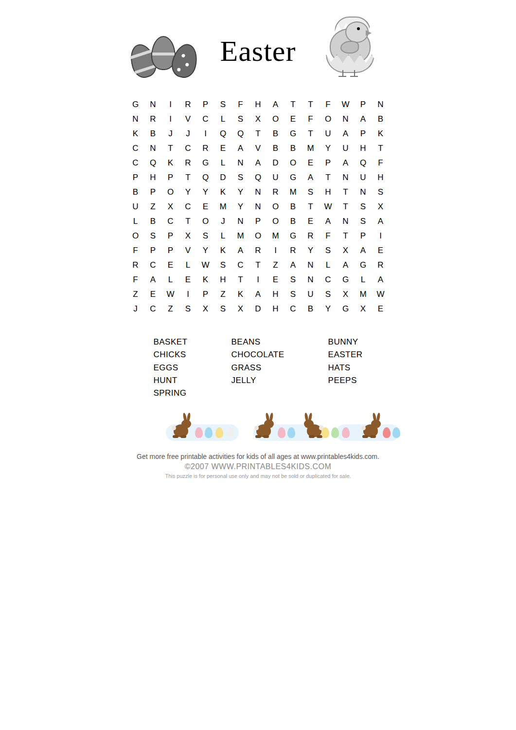Easter
| G | N | I | R | P | S | F | H | A | T | T | F | W | P | N |
| N | R | I | V | C | L | S | X | O | E | F | O | N | A | B |
| K | B | J | J | I | Q | Q | T | B | G | T | U | A | P | K |
| C | N | T | C | R | E | A | V | B | B | M | Y | U | H | T |
| C | Q | K | R | G | L | N | A | D | O | E | P | A | Q | F |
| P | H | P | T | Q | D | S | Q | U | G | A | T | N | U | H |
| B | P | O | Y | Y | K | Y | N | R | M | S | H | T | N | S |
| U | Z | X | C | E | M | Y | N | O | B | T | W | T | S | X |
| L | B | C | T | O | J | N | P | O | B | E | A | N | S | A |
| O | S | P | X | S | L | M | O | M | G | R | F | T | P | I |
| F | P | P | V | Y | K | A | R | I | R | Y | S | X | A | E |
| R | C | E | L | W | S | C | T | Z | A | N | L | A | G | R |
| F | A | L | E | K | H | T | I | E | S | N | C | G | L | A |
| Z | E | W | I | P | Z | K | A | H | S | U | S | X | M | W |
| J | C | Z | S | X | S | X | D | H | C | B | Y | G | X | E |
BASKET
CHICKS
EGGS
HUNT
SPRING
BEANS
CHOCOLATE
GRASS
JELLY
BUNNY
EASTER
HATS
PEEPS
Get more free printable activities for kids of all ages at www.printables4kids.com.
©2007 WWW.PRINTABLES4KIDS.COM
This puzzle is for personal use only and may not be sold or duplicated for sale.